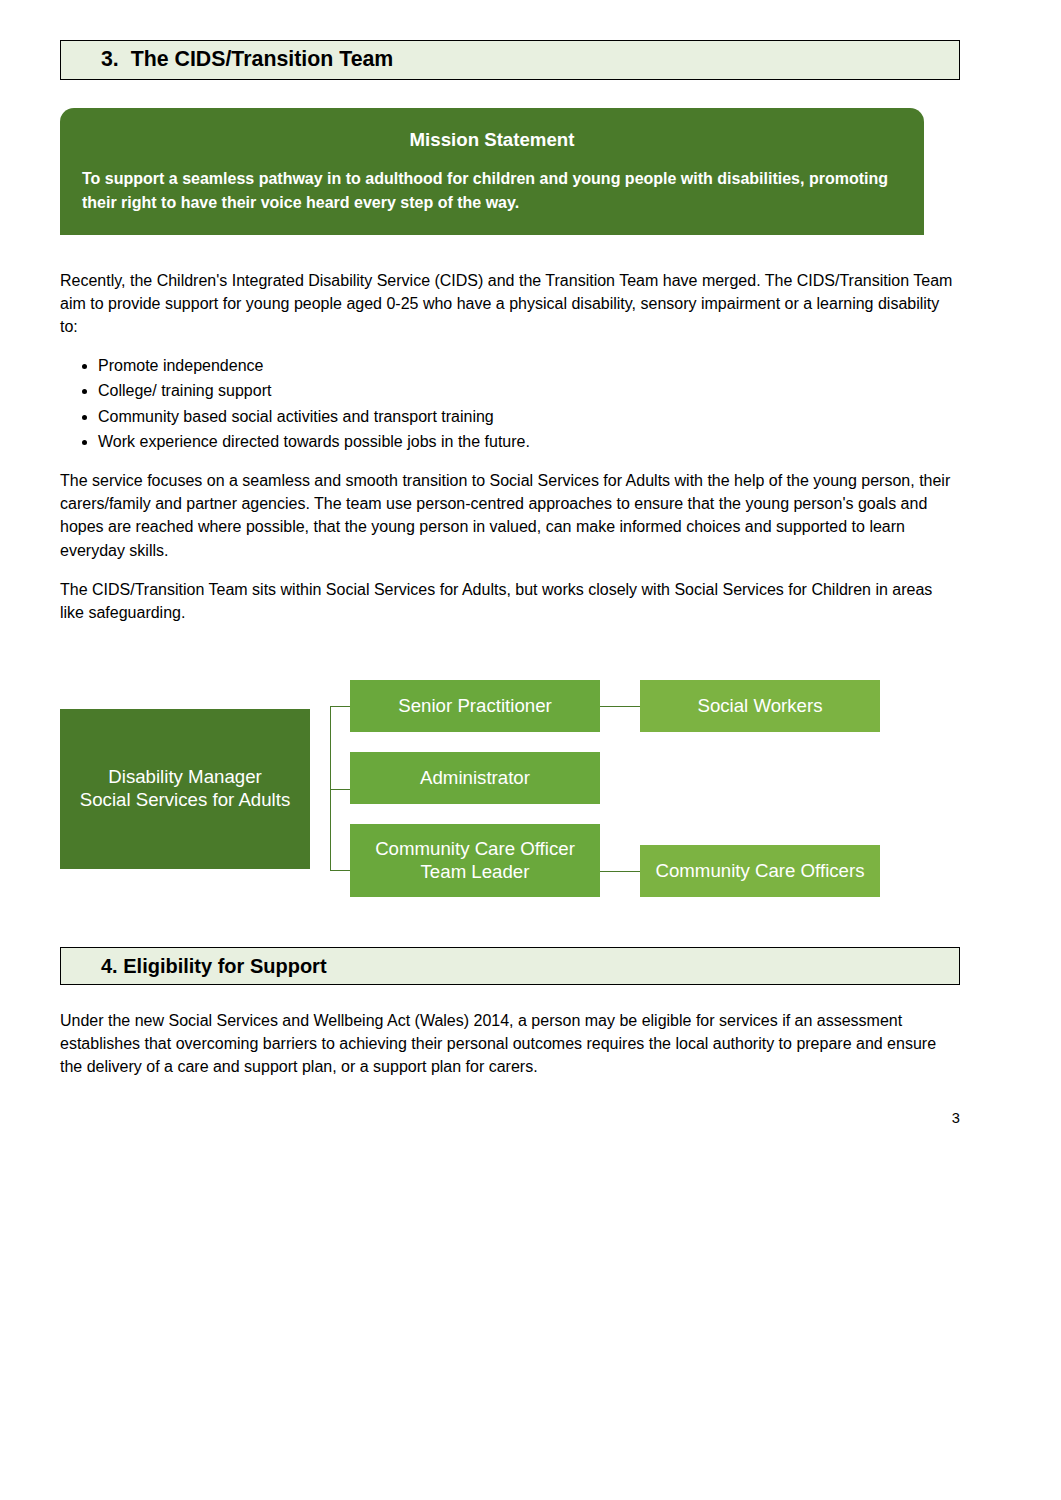3. The CIDS/Transition Team
Mission Statement
To support a seamless pathway in to adulthood for children and young people with disabilities, promoting their right to have their voice heard every step of the way.
Recently, the Children's Integrated Disability Service (CIDS) and the Transition Team have merged. The CIDS/Transition Team aim to provide support for young people aged 0-25 who have a physical disability, sensory impairment or a learning disability to:
Promote independence
College/ training support
Community based social activities and transport training
Work experience directed towards possible jobs in the future.
The service focuses on a seamless and smooth transition to Social Services for Adults with the help of the young person, their carers/family and partner agencies. The team use person-centred approaches to ensure that the young person's goals and hopes are reached where possible, that the young person in valued, can make informed choices and supported to learn everyday skills.
The CIDS/Transition Team sits within Social Services for Adults, but works closely with Social Services for Children in areas like safeguarding.
Disability Manager
Social Services for Adults
Senior Practitioner
Administrator
Community Care Officer Team Leader
Social Workers
Community Care Officers
4. Eligibility for Support
Under the new Social Services and Wellbeing Act (Wales) 2014, a person may be eligible for services if an assessment establishes that overcoming barriers to achieving their personal outcomes requires the local authority to prepare and ensure the delivery of a care and support plan, or a support plan for carers.
3